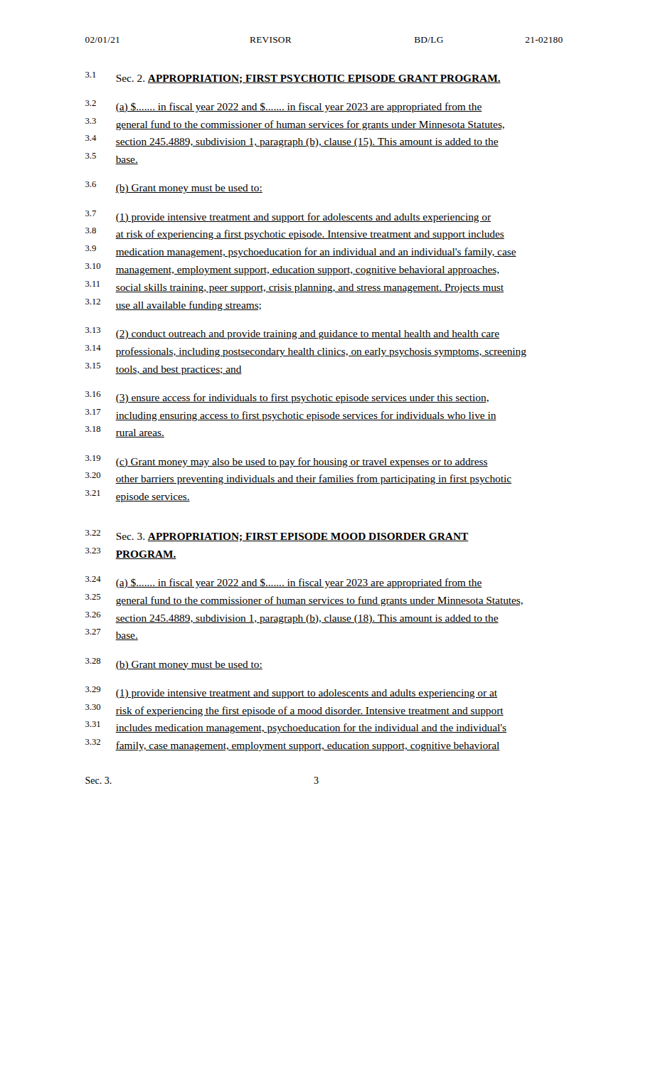02/01/21 REVISOR BD/LG 21-02180
| 3.1 | Sec. 2. APPROPRIATION; FIRST PSYCHOTIC EPISODE GRANT PROGRAM. |
| 3.2 | (a) $....... in fiscal year 2022 and $....... in fiscal year 2023 are appropriated from the |
| 3.3 | general fund to the commissioner of human services for grants under Minnesota Statutes, |
| 3.4 | section 245.4889, subdivision 1, paragraph (b), clause (15). This amount is added to the |
| 3.5 | base. |
| 3.6 | (b) Grant money must be used to: |
| 3.7 | (1) provide intensive treatment and support for adolescents and adults experiencing or |
| 3.8 | at risk of experiencing a first psychotic episode. Intensive treatment and support includes |
| 3.9 | medication management, psychoeducation for an individual and an individual's family, case |
| 3.10 | management, employment support, education support, cognitive behavioral approaches, |
| 3.11 | social skills training, peer support, crisis planning, and stress management. Projects must |
| 3.12 | use all available funding streams; |
| 3.13 | (2) conduct outreach and provide training and guidance to mental health and health care |
| 3.14 | professionals, including postsecondary health clinics, on early psychosis symptoms, screening |
| 3.15 | tools, and best practices; and |
| 3.16 | (3) ensure access for individuals to first psychotic episode services under this section, |
| 3.17 | including ensuring access to first psychotic episode services for individuals who live in |
| 3.18 | rural areas. |
| 3.19 | (c) Grant money may also be used to pay for housing or travel expenses or to address |
| 3.20 | other barriers preventing individuals and their families from participating in first psychotic |
| 3.21 | episode services. |
| 3.22 | Sec. 3. APPROPRIATION; FIRST EPISODE MOOD DISORDER GRANT |
| 3.23 | PROGRAM. |
| 3.24 | (a) $....... in fiscal year 2022 and $....... in fiscal year 2023 are appropriated from the |
| 3.25 | general fund to the commissioner of human services to fund grants under Minnesota Statutes, |
| 3.26 | section 245.4889, subdivision 1, paragraph (b), clause (18). This amount is added to the |
| 3.27 | base. |
| 3.28 | (b) Grant money must be used to: |
| 3.29 | (1) provide intensive treatment and support to adolescents and adults experiencing or at |
| 3.30 | risk of experiencing the first episode of a mood disorder. Intensive treatment and support |
| 3.31 | includes medication management, psychoeducation for the individual and the individual's |
| 3.32 | family, case management, employment support, education support, cognitive behavioral |
Sec. 3. 3